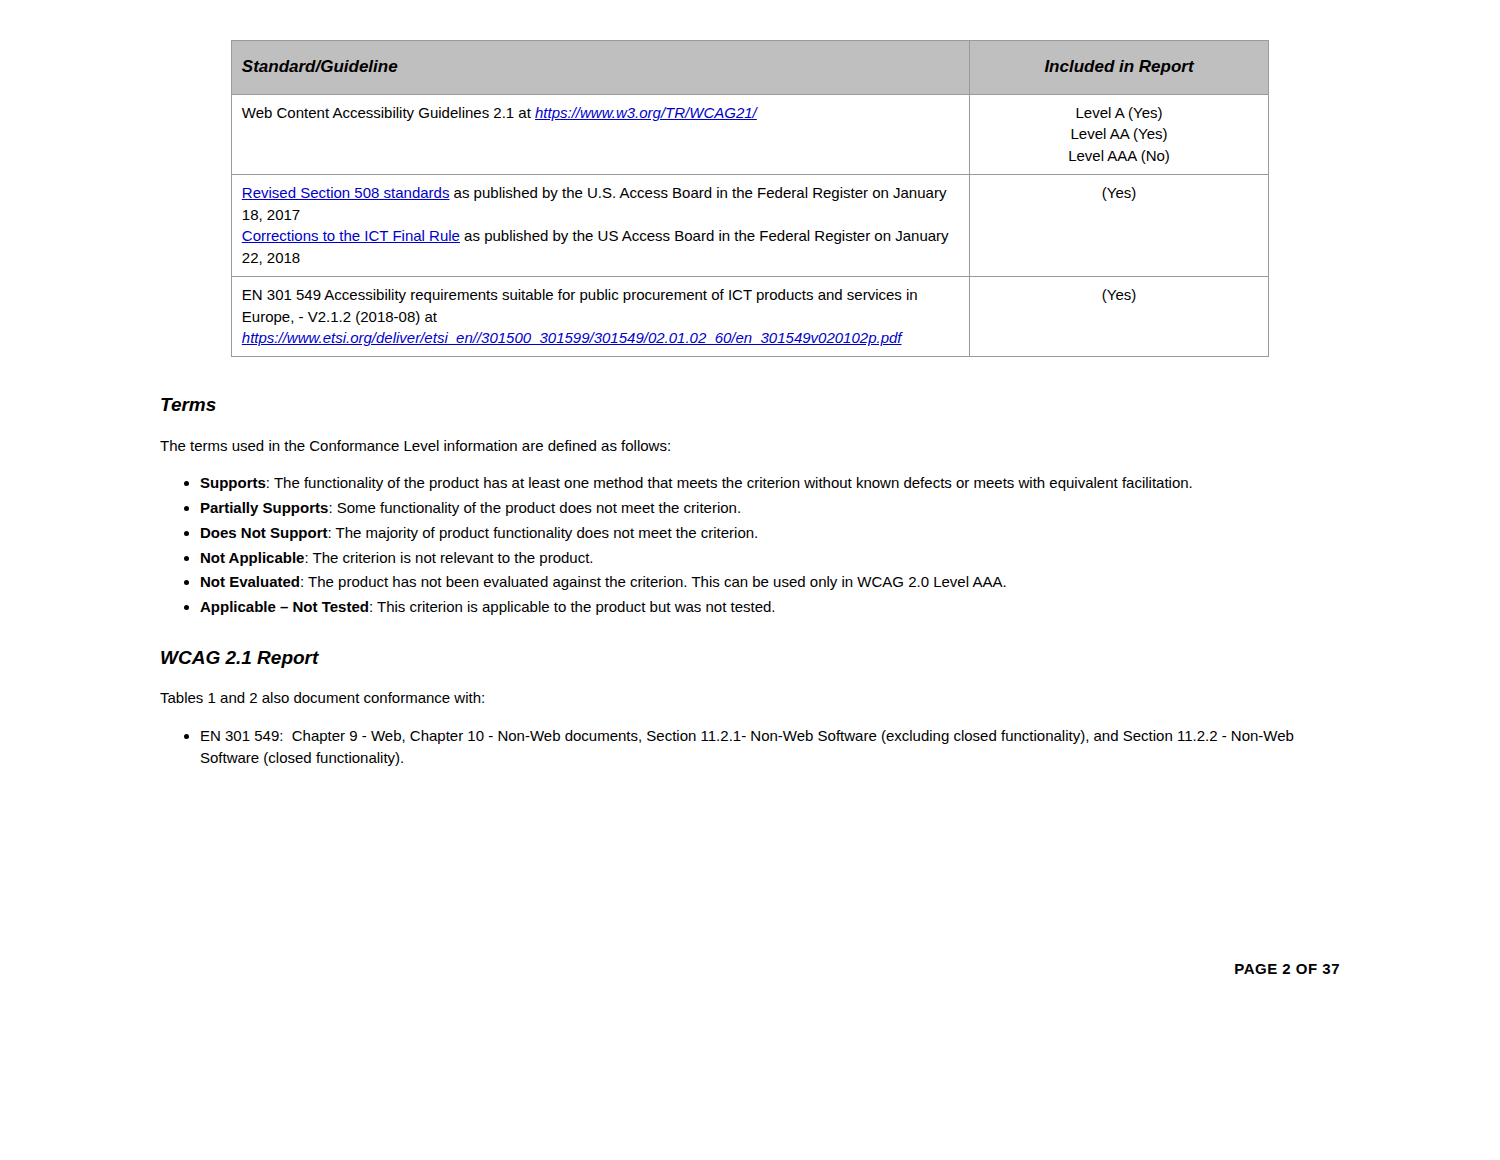| Standard/Guideline | Included in Report |
| --- | --- |
| Web Content Accessibility Guidelines 2.1 at https://www.w3.org/TR/WCAG21/ | Level A (Yes) Level AA (Yes) Level AAA (No) |
| Revised Section 508 standards as published by the U.S. Access Board in the Federal Register on January 18, 2017 Corrections to the ICT Final Rule as published by the US Access Board in the Federal Register on January 22, 2018 | (Yes) |
| EN 301 549 Accessibility requirements suitable for public procurement of ICT products and services in Europe, - V2.1.2 (2018-08) at https://www.etsi.org/deliver/etsi_en//301500_301599/301549/02.01.02_60/en_301549v020102p.pdf | (Yes) |
Terms
The terms used in the Conformance Level information are defined as follows:
Supports: The functionality of the product has at least one method that meets the criterion without known defects or meets with equivalent facilitation.
Partially Supports: Some functionality of the product does not meet the criterion.
Does Not Support: The majority of product functionality does not meet the criterion.
Not Applicable: The criterion is not relevant to the product.
Not Evaluated: The product has not been evaluated against the criterion. This can be used only in WCAG 2.0 Level AAA.
Applicable – Not Tested: This criterion is applicable to the product but was not tested.
WCAG 2.1 Report
Tables 1 and 2 also document conformance with:
EN 301 549: Chapter 9 - Web, Chapter 10 - Non-Web documents, Section 11.2.1- Non-Web Software (excluding closed functionality), and Section 11.2.2 - Non-Web Software (closed functionality).
PAGE 2 OF 37